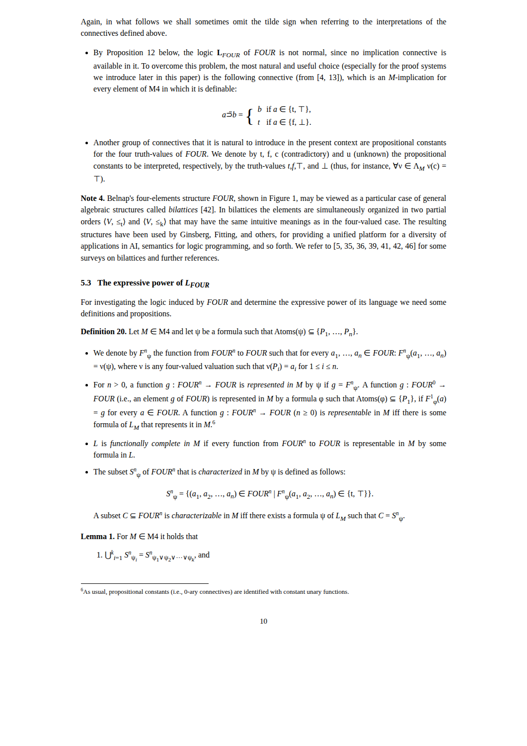Again, in what follows we shall sometimes omit the tilde sign when referring to the interpretations of the connectives defined above.
By Proposition 12 below, the logic LFOUR of FOUR is not normal, since no implication connective is available in it. To overcome this problem, the most natural and useful choice (especially for the proof systems we introduce later in this paper) is the following connective (from [4, 13]), which is an M-implication for every element of M4 in which it is definable:
a⊃̃b = {
| b | if a ∈ {t, ⊤}, |
| t | if a ∈ {f, ⊥}. |
Another group of connectives that it is natural to introduce in the present context are propositional constants for the four truth-values of FOUR. We denote by t, f, c (contradictory) and u (unknown) the propositional constants to be interpreted, respectively, by the truth-values t,f,⊤, and ⊥ (thus, for instance, ∀ν ∈ ΛM ν(c) = ⊤).
Note 4. Belnap's four-elements structure FOUR, shown in Figure 1, may be viewed as a particular case of general algebraic structures called bilattices [42]. In bilattices the elements are simultaneously organized in two partial orders ⟨V, ≤t⟩ and ⟨V, ≤k⟩ that may have the same intuitive meanings as in the four-valued case. The resulting structures have been used by Ginsberg, Fitting, and others, for providing a unified platform for a diversity of applications in AI, semantics for logic programming, and so forth. We refer to [5, 35, 36, 39, 41, 42, 46] for some surveys on bilattices and further references.
5.3 The expressive power of LFOUR
For investigating the logic induced by FOUR and determine the expressive power of its language we need some definitions and propositions.
Definition 20. Let M ∈ M4 and let ψ be a formula such that Atoms(ψ) ⊆ {P1, …, Pn}.
We denote by Fnψ the function from FOURn to FOUR such that for every a1, …, an ∈ FOUR: Fnψ(a1, …, an) = ν(ψ), where ν is any four-valued valuation such that ν(Pi) = ai for 1 ≤ i ≤ n.
For n > 0, a function g : FOURn → FOUR is represented in M by ψ if g = Fnψ. A function g : FOUR0 → FOUR (i.e., an element g of FOUR) is represented in M by a formula φ such that Atoms(φ) ⊆ {P1}, if F1φ(a) = g for every a ∈ FOUR. A function g : FOURn → FOUR (n ≥ 0) is representable in M iff there is some formula of LM that represents it in M.6
L is functionally complete in M if every function from FOURn to FOUR is representable in M by some formula in L.
The subset Snψ of FOURn that is characterized in M by ψ is defined as follows:
Snψ = {(a1, a2, …, an) ∈ FOURn | Fnψ(a1, a2, …, an) ∈ {t, ⊤}}.
A subset C ⊆ FOURn is characterizable in M iff there exists a formula ψ of LM such that C = Snψ.
Lemma 1. For M ∈ M4 it holds that
1. ⋃ki=1 Snψi = Snψ1∨ψ2∨···∨ψk, and
6As usual, propositional constants (i.e., 0-ary connectives) are identified with constant unary functions.
10